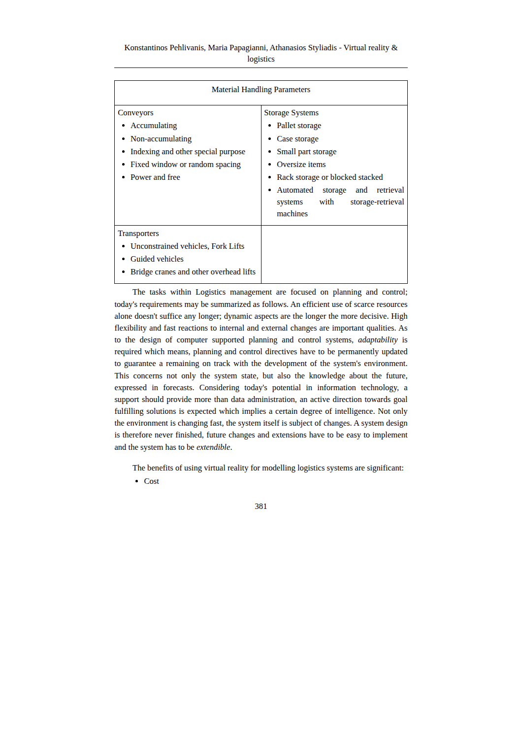Konstantinos Pehlivanis, Maria Papagianni, Athanasios Styliadis - Virtual reality & logistics
| Material Handling Parameters |
| --- |
| Conveyors Accumulating Non-accumulating Indexing and other special purpose Fixed window or random spacing Power and free | Storage Systems Pallet storage Case storage Small part storage Oversize items Rack storage or blocked stacked Automated storage and retrieval systems with storage-retrieval machines |
| Transporters Unconstrained vehicles, Fork Lifts Guided vehicles Bridge cranes and other overhead lifts | |
The tasks within Logistics management are focused on planning and control; today's requirements may be summarized as follows. An efficient use of scarce resources alone doesn't suffice any longer; dynamic aspects are the longer the more decisive. High flexibility and fast reactions to internal and external changes are important qualities. As to the design of computer supported planning and control systems, adaptability is required which means, planning and control directives have to be permanently updated to guarantee a remaining on track with the development of the system's environment. This concerns not only the system state, but also the knowledge about the future, expressed in forecasts. Considering today's potential in information technology, a support should provide more than data administration, an active direction towards goal fulfilling solutions is expected which implies a certain degree of intelligence. Not only the environment is changing fast, the system itself is subject of changes. A system design is therefore never finished, future changes and extensions have to be easy to implement and the system has to be extendible.
The benefits of using virtual reality for modelling logistics systems are significant:
Cost
381